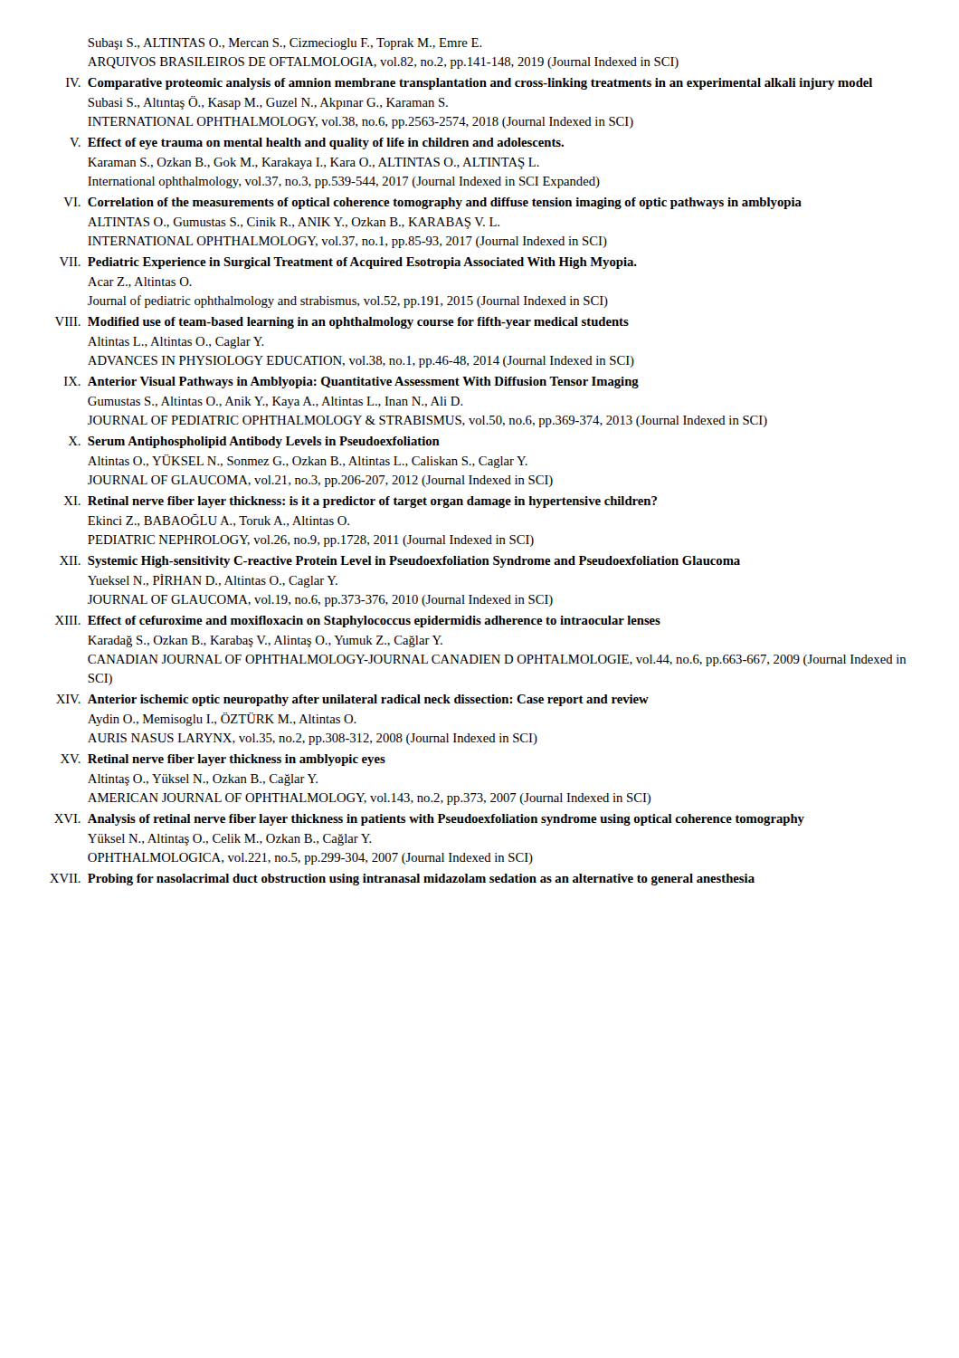Subaşı S., ALTINTAS O., Mercan S., Cizmecioglu F., Toprak M., Emre E.
ARQUIVOS BRASILEIROS DE OFTALMOLOGIA, vol.82, no.2, pp.141-148, 2019 (Journal Indexed in SCI)
IV.
Comparative proteomic analysis of amnion membrane transplantation and cross-linking treatments in an experimental alkali injury model
Subasi S., Altıntaş Ö., Kasap M., Guzel N., Akpınar G., Karaman S.
INTERNATIONAL OPHTHALMOLOGY, vol.38, no.6, pp.2563-2574, 2018 (Journal Indexed in SCI)
V.
Effect of eye trauma on mental health and quality of life in children and adolescents.
Karaman S., Ozkan B., Gok M., Karakaya I., Kara O., ALTINTAS O., ALTINTAŞ L.
International ophthalmology, vol.37, no.3, pp.539-544, 2017 (Journal Indexed in SCI Expanded)
VI.
Correlation of the measurements of optical coherence tomography and diffuse tension imaging of optic pathways in amblyopia
ALTINTAS O., Gumustas S., Cinik R., ANIK Y., Ozkan B., KARABAŞ V. L.
INTERNATIONAL OPHTHALMOLOGY, vol.37, no.1, pp.85-93, 2017 (Journal Indexed in SCI)
VII.
Pediatric Experience in Surgical Treatment of Acquired Esotropia Associated With High Myopia.
Acar Z., Altintas O.
Journal of pediatric ophthalmology and strabismus, vol.52, pp.191, 2015 (Journal Indexed in SCI)
VIII.
Modified use of team-based learning in an ophthalmology course for fifth-year medical students
Altintas L., Altintas O., Caglar Y.
ADVANCES IN PHYSIOLOGY EDUCATION, vol.38, no.1, pp.46-48, 2014 (Journal Indexed in SCI)
IX.
Anterior Visual Pathways in Amblyopia: Quantitative Assessment With Diffusion Tensor Imaging
Gumustas S., Altintas O., Anik Y., Kaya A., Altintas L., Inan N., Ali D.
JOURNAL OF PEDIATRIC OPHTHALMOLOGY & STRABISMUS, vol.50, no.6, pp.369-374, 2013 (Journal Indexed in SCI)
X.
Serum Antiphospholipid Antibody Levels in Pseudoexfoliation
Altintas O., YÜKSEL N., Sonmez G., Ozkan B., Altintas L., Caliskan S., Caglar Y.
JOURNAL OF GLAUCOMA, vol.21, no.3, pp.206-207, 2012 (Journal Indexed in SCI)
XI.
Retinal nerve fiber layer thickness: is it a predictor of target organ damage in hypertensive children?
Ekinci Z., BABAOĞLU A., Toruk A., Altintas O.
PEDIATRIC NEPHROLOGY, vol.26, no.9, pp.1728, 2011 (Journal Indexed in SCI)
XII.
Systemic High-sensitivity C-reactive Protein Level in Pseudoexfoliation Syndrome and Pseudoexfoliation Glaucoma
Yueksel N., PİRHAN D., Altintas O., Caglar Y.
JOURNAL OF GLAUCOMA, vol.19, no.6, pp.373-376, 2010 (Journal Indexed in SCI)
XIII.
Effect of cefuroxime and moxifloxacin on Staphylococcus epidermidis adherence to intraocular lenses
Karadağ S., Ozkan B., Karabaş V., Alintaş O., Yumuk Z., Cağlar Y.
CANADIAN JOURNAL OF OPHTHALMOLOGY-JOURNAL CANADIEN D OPHTALMOLOGIE, vol.44, no.6, pp.663-667, 2009 (Journal Indexed in SCI)
XIV.
Anterior ischemic optic neuropathy after unilateral radical neck dissection: Case report and review
Aydin O., Memisoglu I., ÖZTÜRK M., Altintas O.
AURIS NASUS LARYNX, vol.35, no.2, pp.308-312, 2008 (Journal Indexed in SCI)
XV.
Retinal nerve fiber layer thickness in amblyopic eyes
Altintaş O., Yüksel N., Ozkan B., Cağlar Y.
AMERICAN JOURNAL OF OPHTHALMOLOGY, vol.143, no.2, pp.373, 2007 (Journal Indexed in SCI)
XVI.
Analysis of retinal nerve fiber layer thickness in patients with Pseudoexfoliation syndrome using optical coherence tomography
Yüksel N., Altintaş O., Celik M., Ozkan B., Cağlar Y.
OPHTHALMOLOGICA, vol.221, no.5, pp.299-304, 2007 (Journal Indexed in SCI)
XVII.
Probing for nasolacrimal duct obstruction using intranasal midazolam sedation as an alternative to general anesthesia